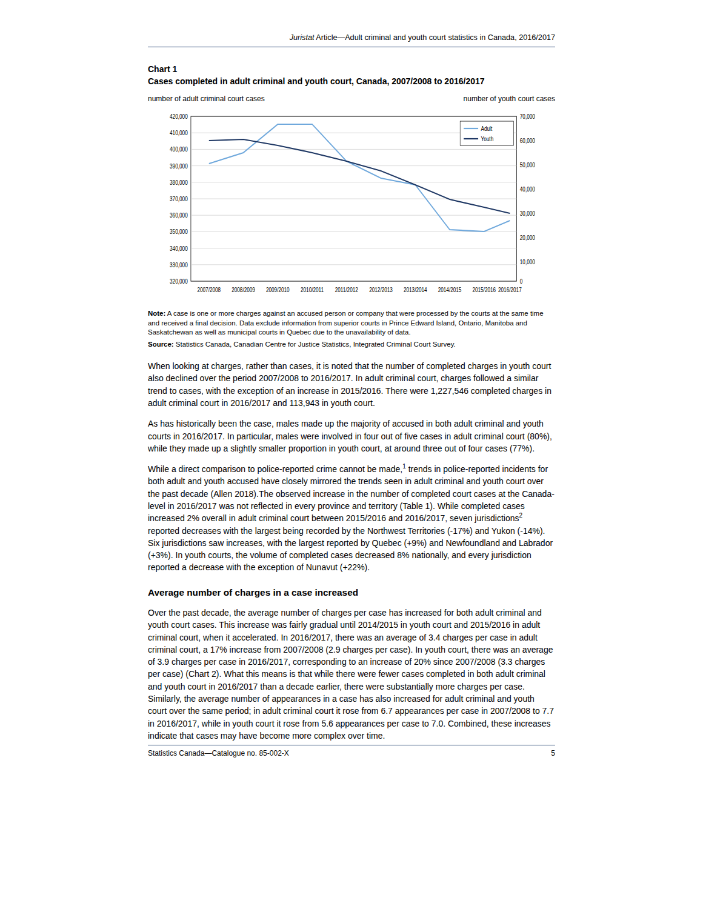Juristat Article—Adult criminal and youth court statistics in Canada, 2016/2017
Chart 1
Cases completed in adult criminal and youth court, Canada, 2007/2008 to 2016/2017
number of adult criminal court cases number of youth court cases
420,000 410,000 400,000 390,000 380,000 370,000 360,000 350,000 340,000 330,000 320,000 70,000 60,000 50,000 40,000 30,000 20,000 10,000 0 2007/2008 2008/2009 2009/2010 2010/2011 2011/2012 2012/2013 2013/2014 2014/2015 2015/2016 2016/2017 Adult Youth
Note: A case is one or more charges against an accused person or company that were processed by the courts at the same time and received a final decision. Data exclude information from superior courts in Prince Edward Island, Ontario, Manitoba and Saskatchewan as well as municipal courts in Quebec due to the unavailability of data.
Source: Statistics Canada, Canadian Centre for Justice Statistics, Integrated Criminal Court Survey.
When looking at charges, rather than cases, it is noted that the number of completed charges in youth court also declined over the period 2007/2008 to 2016/2017. In adult criminal court, charges followed a similar trend to cases, with the exception of an increase in 2015/2016. There were 1,227,546 completed charges in adult criminal court in 2016/2017 and 113,943 in youth court.
As has historically been the case, males made up the majority of accused in both adult criminal and youth courts in 2016/2017. In particular, males were involved in four out of five cases in adult criminal court (80%), while they made up a slightly smaller proportion in youth court, at around three out of four cases (77%).
While a direct comparison to police-reported crime cannot be made,1 trends in police-reported incidents for both adult and youth accused have closely mirrored the trends seen in adult criminal and youth court over the past decade (Allen 2018).The observed increase in the number of completed court cases at the Canada-level in 2016/2017 was not reflected in every province and territory (Table 1). While completed cases increased 2% overall in adult criminal court between 2015/2016 and 2016/2017, seven jurisdictions2 reported decreases with the largest being recorded by the Northwest Territories (-17%) and Yukon (-14%). Six jurisdictions saw increases, with the largest reported by Quebec (+9%) and Newfoundland and Labrador (+3%). In youth courts, the volume of completed cases decreased 8% nationally, and every jurisdiction reported a decrease with the exception of Nunavut (+22%).
Average number of charges in a case increased
Over the past decade, the average number of charges per case has increased for both adult criminal and youth court cases. This increase was fairly gradual until 2014/2015 in youth court and 2015/2016 in adult criminal court, when it accelerated. In 2016/2017, there was an average of 3.4 charges per case in adult criminal court, a 17% increase from 2007/2008 (2.9 charges per case). In youth court, there was an average of 3.9 charges per case in 2016/2017, corresponding to an increase of 20% since 2007/2008 (3.3 charges per case) (Chart 2). What this means is that while there were fewer cases completed in both adult criminal and youth court in 2016/2017 than a decade earlier, there were substantially more charges per case. Similarly, the average number of appearances in a case has also increased for adult criminal and youth court over the same period; in adult criminal court it rose from 6.7 appearances per case in 2007/2008 to 7.7 in 2016/2017, while in youth court it rose from 5.6 appearances per case to 7.0. Combined, these increases indicate that cases may have become more complex over time.
Statistics Canada—Catalogue no. 85-002-X 5